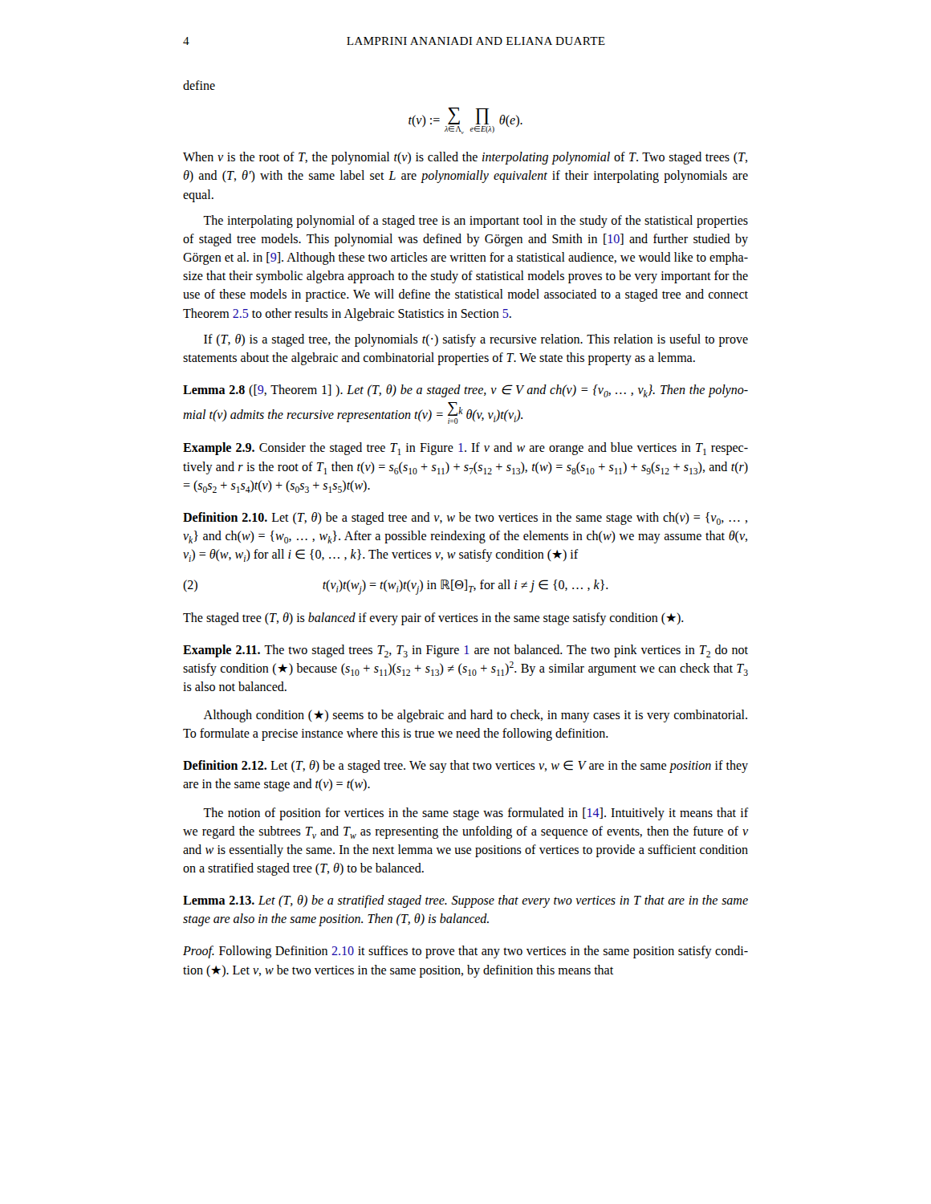4 LAMPRINI ANANIADI AND ELIANA DUARTE
define
t(v) := ∑λ∈Λv ∏e∈E(λ) θ(e).
When v is the root of T, the polynomial t(v) is called the interpolating polynomial of T. Two staged trees (T, θ) and (T, θ′) with the same label set L are polynomially equivalent if their interpolating polynomials are equal.
The interpolating polynomial of a staged tree is an important tool in the study of the statistical properties of staged tree models. This polynomial was defined by Görgen and Smith in [10] and further studied by Görgen et al. in [9]. Although these two articles are written for a statistical audience, we would like to emphasize that their symbolic algebra approach to the study of statistical models proves to be very important for the use of these models in practice. We will define the statistical model associated to a staged tree and connect Theorem 2.5 to other results in Algebraic Statistics in Section 5.
If (T, θ) is a staged tree, the polynomials t(·) satisfy a recursive relation. This relation is useful to prove statements about the algebraic and combinatorial properties of T. We state this property as a lemma.
Lemma 2.8 ([9, Theorem 1] ). Let (T, θ) be a staged tree, v ∈ V and ch(v) = {v0, … , vk}. Then the polynomial t(v) admits the recursive representation t(v) = ∑i=0k θ(v, vi)t(vi).
Example 2.9. Consider the staged tree T1 in Figure 1. If v and w are orange and blue vertices in T1 respectively and r is the root of T1 then t(v) = s6(s10 + s11) + s7(s12 + s13), t(w) = s8(s10 + s11) + s9(s12 + s13), and t(r) = (s0s2 + s1s4)t(v) + (s0s3 + s1s5)t(w).
Definition 2.10. Let (T, θ) be a staged tree and v, w be two vertices in the same stage with ch(v) = {v0, … , vk} and ch(w) = {w0, … , wk}. After a possible reindexing of the elements in ch(w) we may assume that θ(v, vi) = θ(w, wi) for all i ∈ {0, … , k}. The vertices v, w satisfy condition (★) if
(2) t(vi)t(wj) = t(wi)t(vj) in ℝ[Θ]T, for all i ≠ j ∈ {0, … , k}.
The staged tree (T, θ) is balanced if every pair of vertices in the same stage satisfy condition (★).
Example 2.11. The two staged trees T2, T3 in Figure 1 are not balanced. The two pink vertices in T2 do not satisfy condition (★) because (s10 + s11)(s12 + s13) ≠ (s10 + s11)2. By a similar argument we can check that T3 is also not balanced.
Although condition (★) seems to be algebraic and hard to check, in many cases it is very combinatorial. To formulate a precise instance where this is true we need the following definition.
Definition 2.12. Let (T, θ) be a staged tree. We say that two vertices v, w ∈ V are in the same position if they are in the same stage and t(v) = t(w).
The notion of position for vertices in the same stage was formulated in [14]. Intuitively it means that if we regard the subtrees Tv and Tw as representing the unfolding of a sequence of events, then the future of v and w is essentially the same. In the next lemma we use positions of vertices to provide a sufficient condition on a stratified staged tree (T, θ) to be balanced.
Lemma 2.13. Let (T, θ) be a stratified staged tree. Suppose that every two vertices in T that are in the same stage are also in the same position. Then (T, θ) is balanced.
Proof. Following Definition 2.10 it suffices to prove that any two vertices in the same position satisfy condition (★). Let v, w be two vertices in the same position, by definition this means that